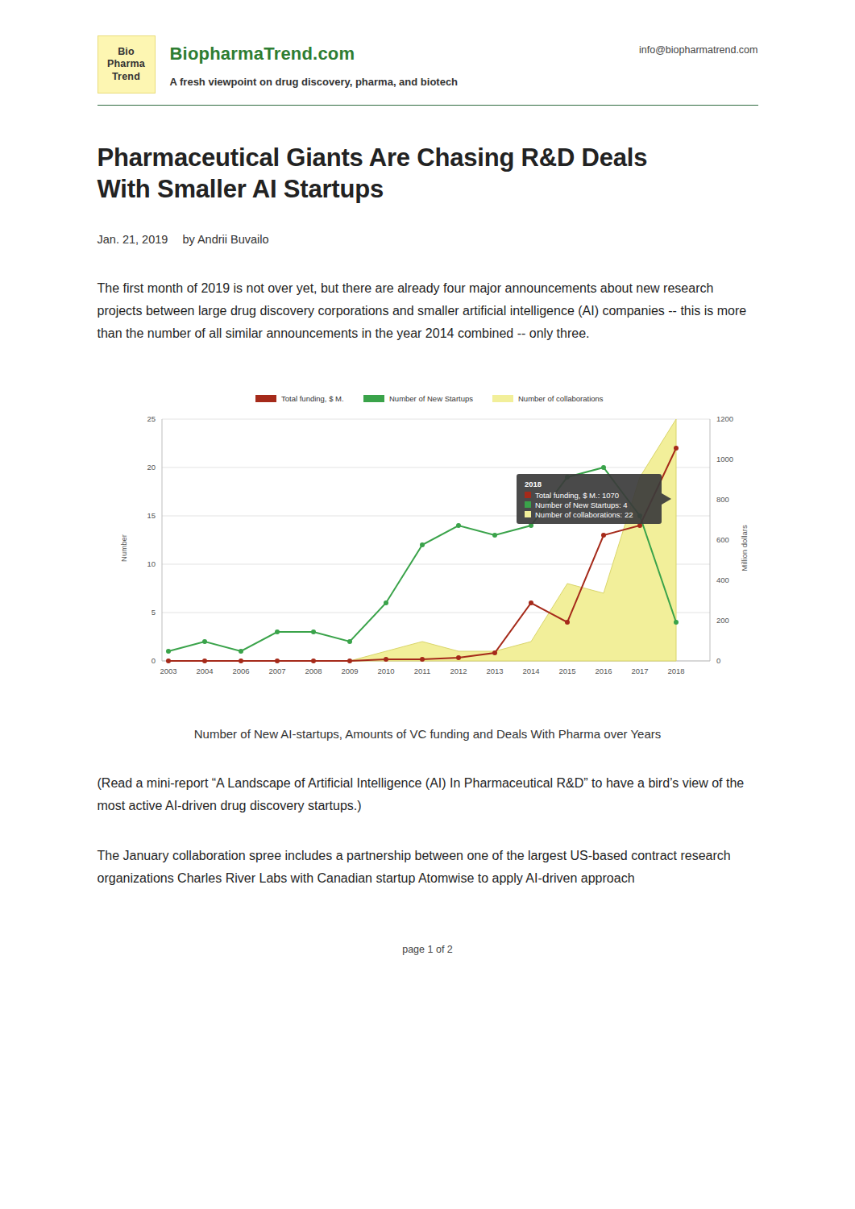Bio
Pharma
Trend
BiopharmaTrend.com
A fresh viewpoint on drug discovery, pharma, and biotech
info@biopharmatrend.com
Pharmaceutical Giants Are Chasing R&D Deals
With Smaller AI Startups
Jan. 21, 2019 by Andrii Buvailo
The first month of 2019 is not over yet, but there are already four major announcements about new research projects between large drug discovery corporations and smaller artificial intelligence (AI) companies -- this is more than the number of all similar announcements in the year 2014 combined -- only three.
Total funding, $ M. Number of New Startups Number of collaborations 25 20 15 10 5 0 Number 1200 1000 800 600 400 200 0 Million dollars 2003 2004 2006 2007 2008 2009 2010 2011 2012 2013 2014 2015 2016 2017 2018 2018 Total funding, $ M.: 1070 Number of New Startups: 4 Number of collaborations: 22
Number of New AI-startups, Amounts of VC funding and Deals With Pharma over Years
(Read a mini-report “A Landscape of Artificial Intelligence (AI) In Pharmaceutical R&D” to have a bird’s view of the most active AI-driven drug discovery startups.)
The January collaboration spree includes a partnership between one of the largest US-based contract research organizations Charles River Labs with Canadian startup Atomwise to apply AI-driven approach
page 1 of 2